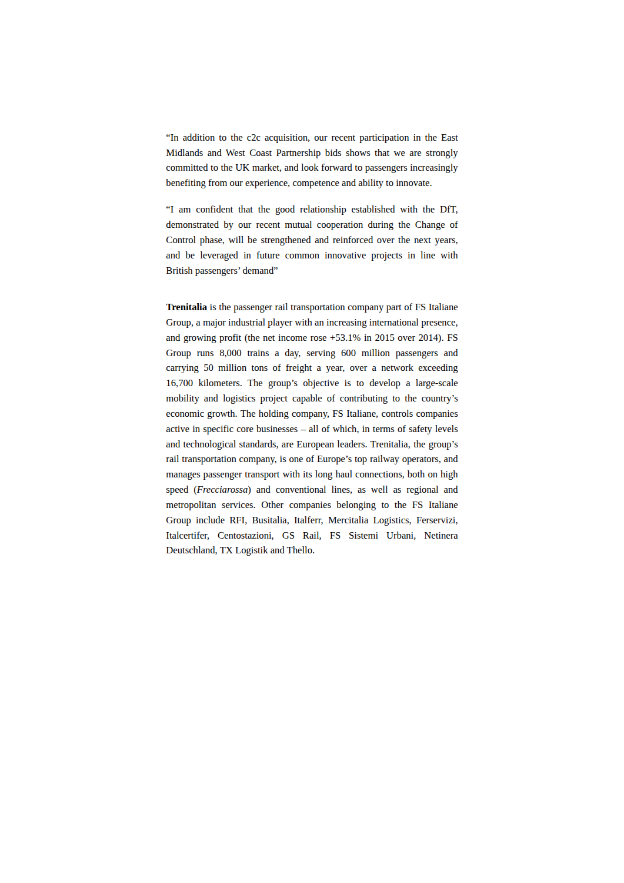“In addition to the c2c acquisition, our recent participation in the East Midlands and West Coast Partnership bids shows that we are strongly committed to the UK market, and look forward to passengers increasingly benefiting from our experience, competence and ability to innovate.
“I am confident that the good relationship established with the DfT, demonstrated by our recent mutual cooperation during the Change of Control phase, will be strengthened and reinforced over the next years, and be leveraged in future common innovative projects in line with British passengers’ demand”
Trenitalia is the passenger rail transportation company part of FS Italiane Group, a major industrial player with an increasing international presence, and growing profit (the net income rose +53.1% in 2015 over 2014). FS Group runs 8,000 trains a day, serving 600 million passengers and carrying 50 million tons of freight a year, over a network exceeding 16,700 kilometers. The group’s objective is to develop a large-scale mobility and logistics project capable of contributing to the country’s economic growth. The holding company, FS Italiane, controls companies active in specific core businesses – all of which, in terms of safety levels and technological standards, are European leaders. Trenitalia, the group’s rail transportation company, is one of Europe’s top railway operators, and manages passenger transport with its long haul connections, both on high speed (Frecciarossa) and conventional lines, as well as regional and metropolitan services. Other companies belonging to the FS Italiane Group include RFI, Busitalia, Italferr, Mercitalia Logistics, Ferservizi, Italcertifer, Centostazioni, GS Rail, FS Sistemi Urbani, Netinera Deutschland, TX Logistik and Thello.